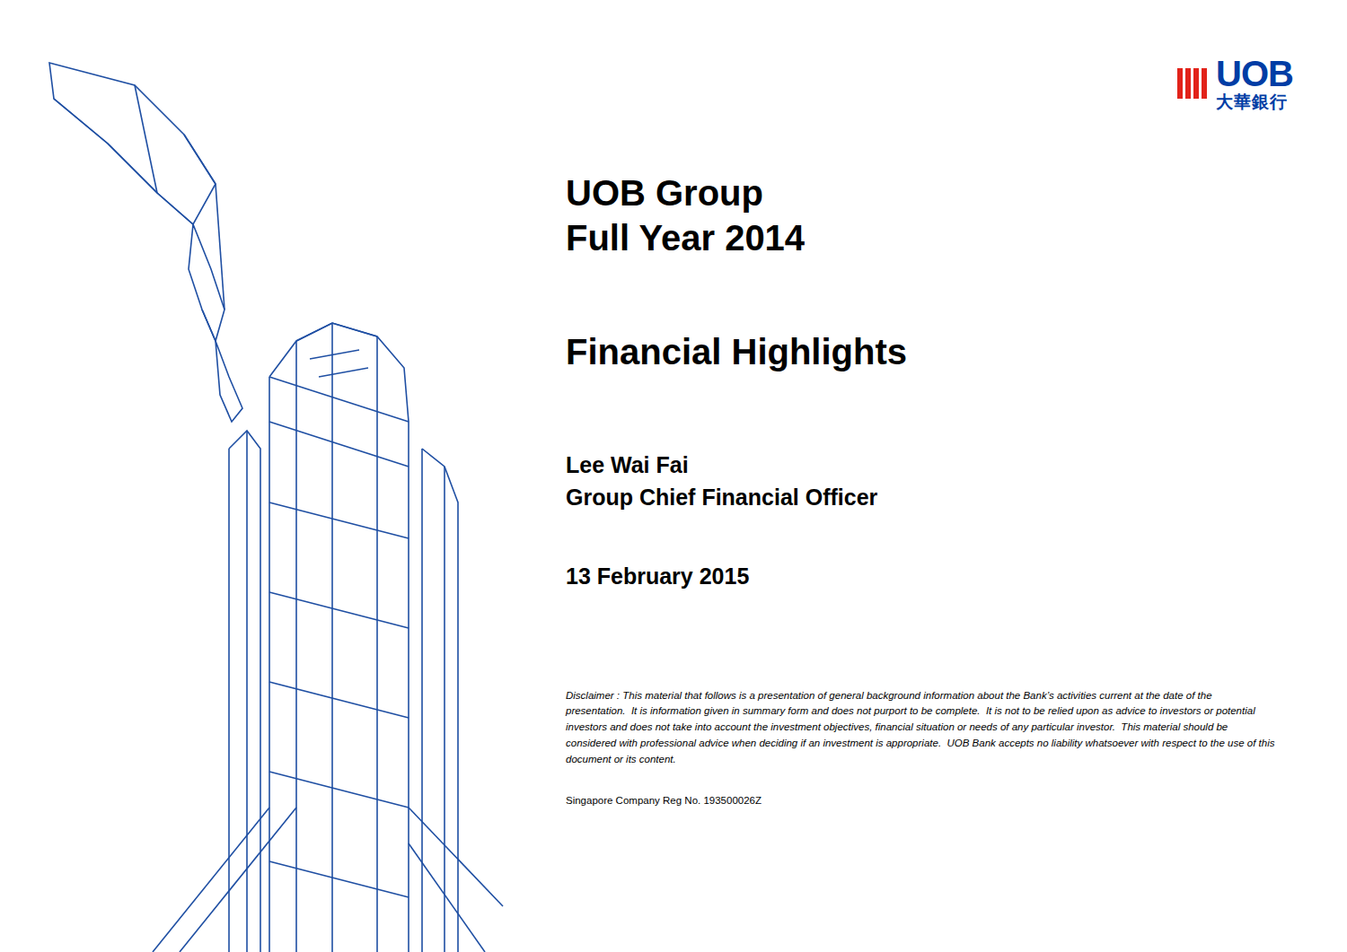UOB
大華銀行
UOB Group
Full Year 2014
Financial Highlights
Lee Wai Fai
Group Chief Financial Officer
13 February 2015
Disclaimer : This material that follows is a presentation of general background information about the Bank’s activities current at the date of the presentation. It is information given in summary form and does not purport to be complete. It is not to be relied upon as advice to investors or potential investors and does not take into account the investment objectives, financial situation or needs of any particular investor. This material should be considered with professional advice when deciding if an investment is appropriate. UOB Bank accepts no liability whatsoever with respect to the use of this document or its content.
Singapore Company Reg No. 193500026Z